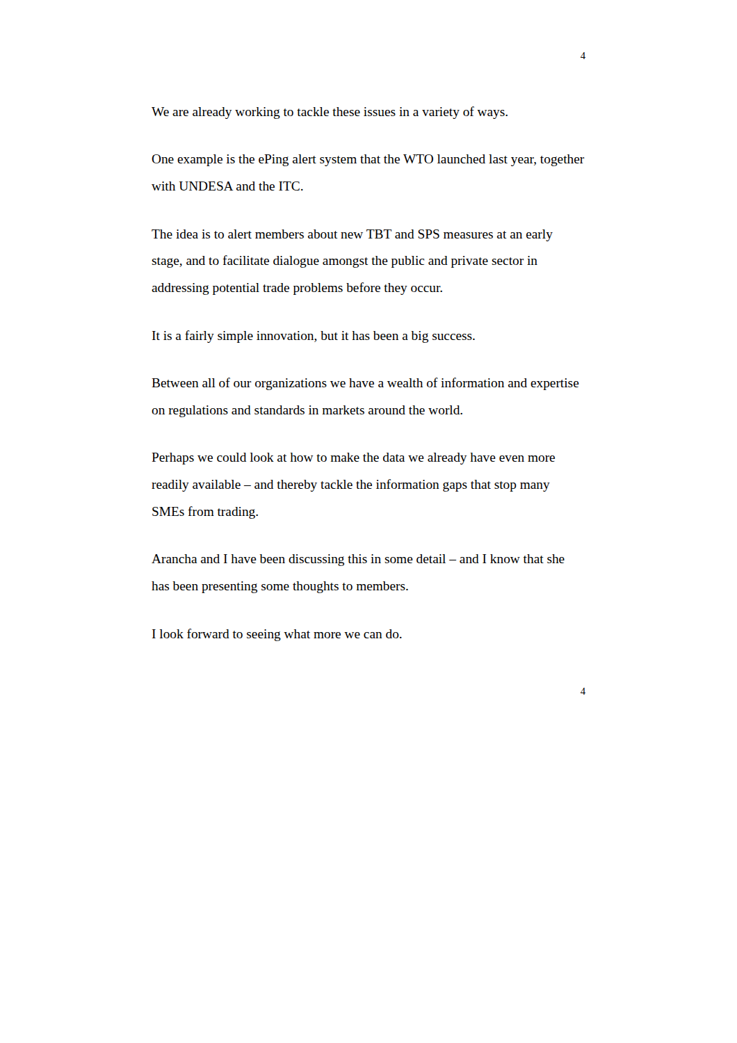4
We are already working to tackle these issues in a variety of ways.
One example is the ePing alert system that the WTO launched last year, together with UNDESA and the ITC.
The idea is to alert members about new TBT and SPS measures at an early stage, and to facilitate dialogue amongst the public and private sector in addressing potential trade problems before they occur.
It is a fairly simple innovation, but it has been a big success.
Between all of our organizations we have a wealth of information and expertise on regulations and standards in markets around the world.
Perhaps we could look at how to make the data we already have even more readily available – and thereby tackle the information gaps that stop many SMEs from trading.
Arancha and I have been discussing this in some detail – and I know that she has been presenting some thoughts to members.
I look forward to seeing what more we can do.
4